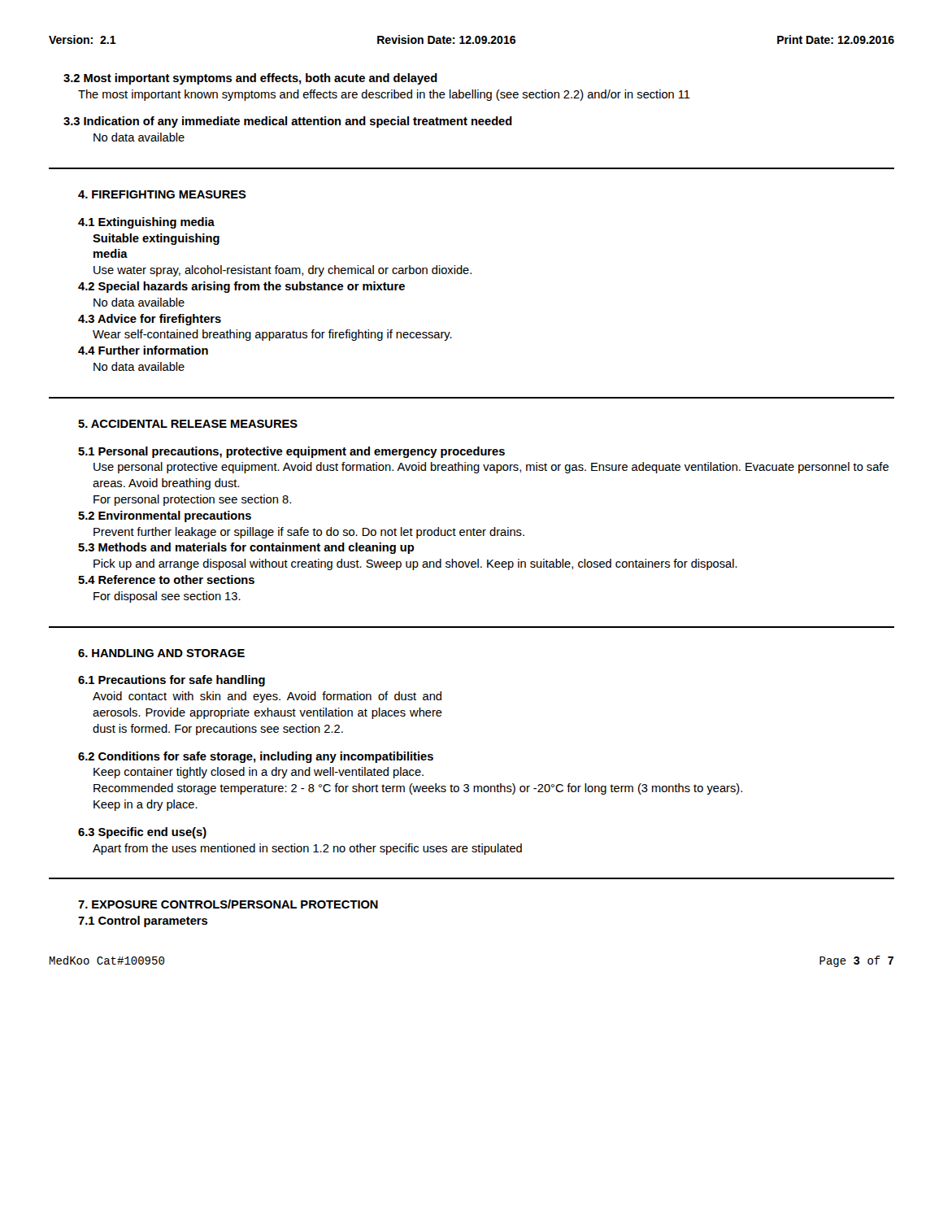Version: 2.1 Revision Date: 12.09.2016 Print Date: 12.09.2016
3.2 Most important symptoms and effects, both acute and delayed
The most important known symptoms and effects are described in the labelling (see section 2.2) and/or in section 11
3.3 Indication of any immediate medical attention and special treatment needed
No data available
4. FIREFIGHTING MEASURES
4.1 Extinguishing media
Suitable extinguishing
media
Use water spray, alcohol-resistant foam, dry chemical or carbon dioxide.
4.2 Special hazards arising from the substance or mixture
No data available
4.3 Advice for firefighters
Wear self-contained breathing apparatus for firefighting if necessary.
4.4 Further information
No data available
5. ACCIDENTAL RELEASE MEASURES
5.1 Personal precautions, protective equipment and emergency procedures
Use personal protective equipment. Avoid dust formation. Avoid breathing vapors, mist or gas. Ensure adequate ventilation. Evacuate personnel to safe areas. Avoid breathing dust.
For personal protection see section 8.
5.2 Environmental precautions
Prevent further leakage or spillage if safe to do so. Do not let product enter drains.
5.3 Methods and materials for containment and cleaning up
Pick up and arrange disposal without creating dust. Sweep up and shovel. Keep in suitable, closed containers for disposal.
5.4 Reference to other sections
For disposal see section 13.
6. HANDLING AND STORAGE
6.1 Precautions for safe handling
Avoid contact with skin and eyes. Avoid formation of dust and aerosols. Provide appropriate exhaust ventilation at places where dust is formed. For precautions see section 2.2.
6.2 Conditions for safe storage, including any incompatibilities
Keep container tightly closed in a dry and well-ventilated place.
Recommended storage temperature: 2 - 8 °C for short term (weeks to 3 months) or -20°C for long term (3 months to years).
Keep in a dry place.
6.3 Specific end use(s)
Apart from the uses mentioned in section 1.2 no other specific uses are stipulated
7. EXPOSURE CONTROLS/PERSONAL PROTECTION
7.1 Control parameters
MedKoo Cat#100950 Page 3 of 7